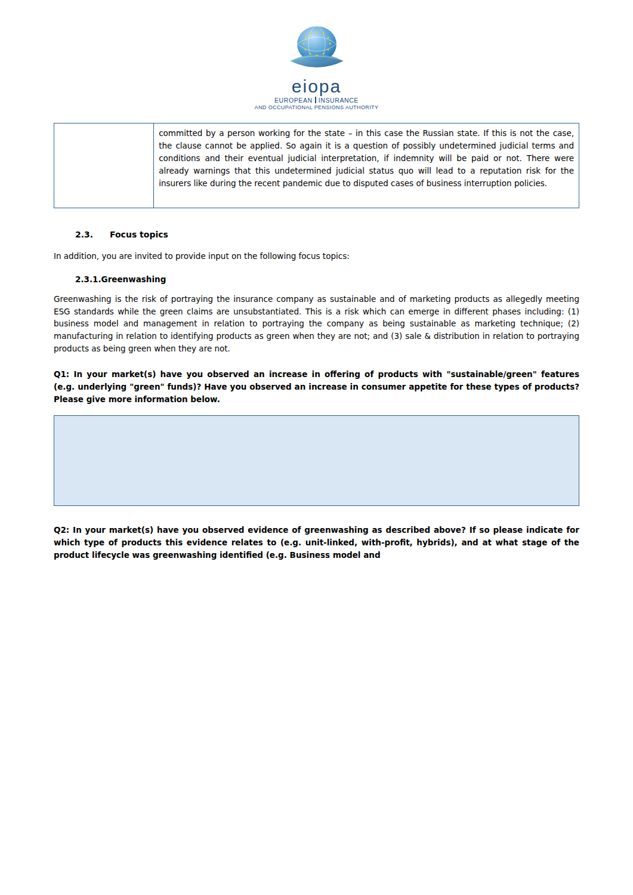eiopa
EUROPEAN INSURANCE
AND OCCUPATIONAL PENSIONS AUTHORITY
| | committed by a person working for the state – in this case the Russian state. If this is not the case, the clause cannot be applied. So again it is a question of possibly undetermined judicial terms and conditions and their eventual judicial interpretation, if indemnity will be paid or not. There were already warnings that this undetermined judicial status quo will lead to a reputation risk for the insurers like during the recent pandemic due to disputed cases of business interruption policies. |
2.3. Focus topics
In addition, you are invited to provide input on the following focus topics:
2.3.1.Greenwashing
Greenwashing is the risk of portraying the insurance company as sustainable and of marketing products as allegedly meeting ESG standards while the green claims are unsubstantiated. This is a risk which can emerge in different phases including: (1) business model and management in relation to portraying the company as being sustainable as marketing technique; (2) manufacturing in relation to identifying products as green when they are not; and (3) sale & distribution in relation to portraying products as being green when they are not.
Q1: In your market(s) have you observed an increase in offering of products with "sustainable/green" features (e.g. underlying "green" funds)? Have you observed an increase in consumer appetite for these types of products? Please give more information below.
Q2: In your market(s) have you observed evidence of greenwashing as described above? If so please indicate for which type of products this evidence relates to (e.g. unit-linked, with-profit, hybrids), and at what stage of the product lifecycle was greenwashing identified (e.g. Business model and